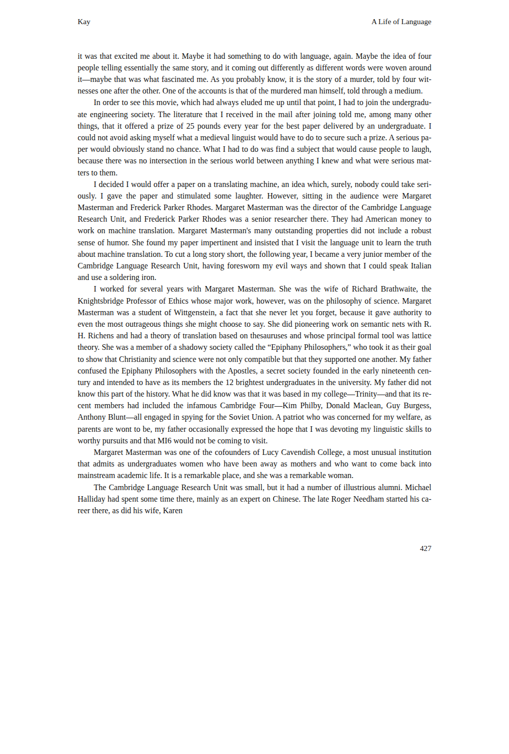Kay A Life of Language
it was that excited me about it. Maybe it had something to do with language, again. Maybe the idea of four people telling essentially the same story, and it coming out differently as different words were woven around it—maybe that was what fascinated me. As you probably know, it is the story of a murder, told by four witnesses one after the other. One of the accounts is that of the murdered man himself, told through a medium.
In order to see this movie, which had always eluded me up until that point, I had to join the undergraduate engineering society. The literature that I received in the mail after joining told me, among many other things, that it offered a prize of 25 pounds every year for the best paper delivered by an undergraduate. I could not avoid asking myself what a medieval linguist would have to do to secure such a prize. A serious paper would obviously stand no chance. What I had to do was find a subject that would cause people to laugh, because there was no intersection in the serious world between anything I knew and what were serious matters to them.
I decided I would offer a paper on a translating machine, an idea which, surely, nobody could take seriously. I gave the paper and stimulated some laughter. However, sitting in the audience were Margaret Masterman and Frederick Parker Rhodes. Margaret Masterman was the director of the Cambridge Language Research Unit, and Frederick Parker Rhodes was a senior researcher there. They had American money to work on machine translation. Margaret Masterman's many outstanding properties did not include a robust sense of humor. She found my paper impertinent and insisted that I visit the language unit to learn the truth about machine translation. To cut a long story short, the following year, I became a very junior member of the Cambridge Language Research Unit, having foresworn my evil ways and shown that I could speak Italian and use a soldering iron.
I worked for several years with Margaret Masterman. She was the wife of Richard Brathwaite, the Knightsbridge Professor of Ethics whose major work, however, was on the philosophy of science. Margaret Masterman was a student of Wittgenstein, a fact that she never let you forget, because it gave authority to even the most outrageous things she might choose to say. She did pioneering work on semantic nets with R. H. Richens and had a theory of translation based on thesauruses and whose principal formal tool was lattice theory. She was a member of a shadowy society called the “Epiphany Philosophers,” who took it as their goal to show that Christianity and science were not only compatible but that they supported one another. My father confused the Epiphany Philosophers with the Apostles, a secret society founded in the early nineteenth century and intended to have as its members the 12 brightest undergraduates in the university. My father did not know this part of the history. What he did know was that it was based in my college—Trinity—and that its recent members had included the infamous Cambridge Four—Kim Philby, Donald Maclean, Guy Burgess, Anthony Blunt—all engaged in spying for the Soviet Union. A patriot who was concerned for my welfare, as parents are wont to be, my father occasionally expressed the hope that I was devoting my linguistic skills to worthy pursuits and that MI6 would not be coming to visit.
Margaret Masterman was one of the cofounders of Lucy Cavendish College, a most unusual institution that admits as undergraduates women who have been away as mothers and who want to come back into mainstream academic life. It is a remarkable place, and she was a remarkable woman.
The Cambridge Language Research Unit was small, but it had a number of illustrious alumni. Michael Halliday had spent some time there, mainly as an expert on Chinese. The late Roger Needham started his career there, as did his wife, Karen
427